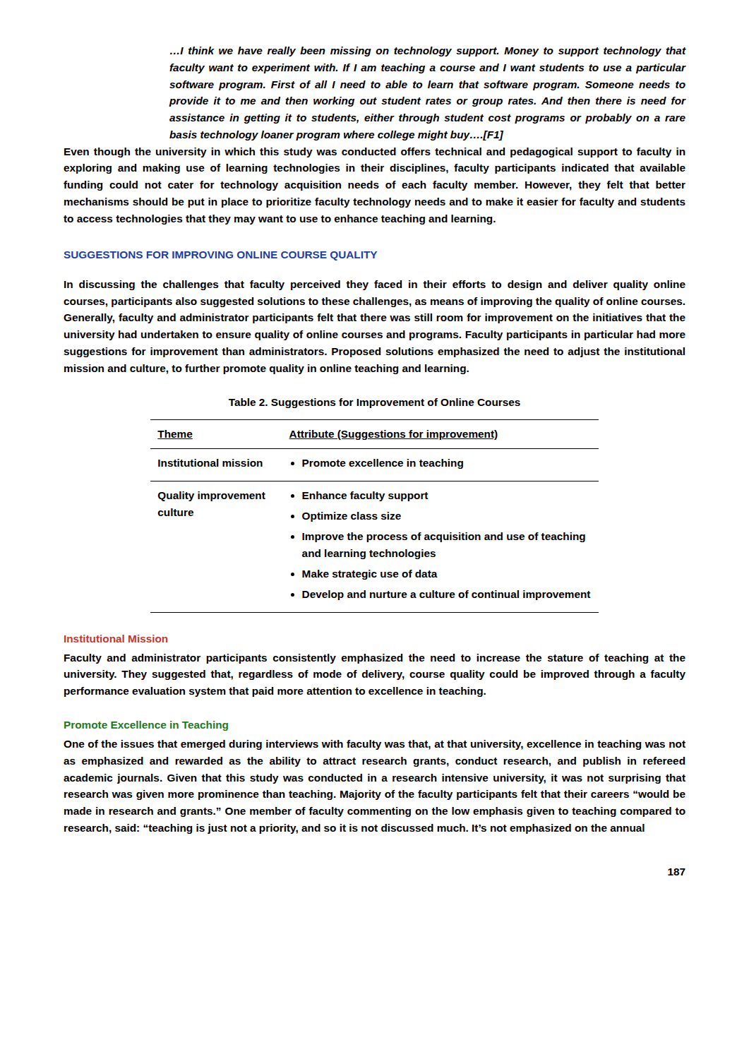…I think we have really been missing on technology support. Money to support technology that faculty want to experiment with. If I am teaching a course and I want students to use a particular software program. First of all I need to able to learn that software program. Someone needs to provide it to me and then working out student rates or group rates. And then there is need for assistance in getting it to students, either through student cost programs or probably on a rare basis technology loaner program where college might buy….[F1]
Even though the university in which this study was conducted offers technical and pedagogical support to faculty in exploring and making use of learning technologies in their disciplines, faculty participants indicated that available funding could not cater for technology acquisition needs of each faculty member. However, they felt that better mechanisms should be put in place to prioritize faculty technology needs and to make it easier for faculty and students to access technologies that they may want to use to enhance teaching and learning.
Suggestions for Improving Online Course Quality
In discussing the challenges that faculty perceived they faced in their efforts to design and deliver quality online courses, participants also suggested solutions to these challenges, as means of improving the quality of online courses. Generally, faculty and administrator participants felt that there was still room for improvement on the initiatives that the university had undertaken to ensure quality of online courses and programs. Faculty participants in particular had more suggestions for improvement than administrators. Proposed solutions emphasized the need to adjust the institutional mission and culture, to further promote quality in online teaching and learning.
Table 2. Suggestions for Improvement of Online Courses
| Theme | Attribute (Suggestions for improvement) |
| --- | --- |
| Institutional mission | Promote excellence in teaching |
| Quality improvement culture | Enhance faculty support Optimize class size Improve the process of acquisition and use of teaching and learning technologies Make strategic use of data Develop and nurture a culture of continual improvement |
Institutional Mission
Faculty and administrator participants consistently emphasized the need to increase the stature of teaching at the university. They suggested that, regardless of mode of delivery, course quality could be improved through a faculty performance evaluation system that paid more attention to excellence in teaching.
Promote Excellence in Teaching
One of the issues that emerged during interviews with faculty was that, at that university, excellence in teaching was not as emphasized and rewarded as the ability to attract research grants, conduct research, and publish in refereed academic journals. Given that this study was conducted in a research intensive university, it was not surprising that research was given more prominence than teaching. Majority of the faculty participants felt that their careers “would be made in research and grants.” One member of faculty commenting on the low emphasis given to teaching compared to research, said: “teaching is just not a priority, and so it is not discussed much. It’s not emphasized on the annual
187